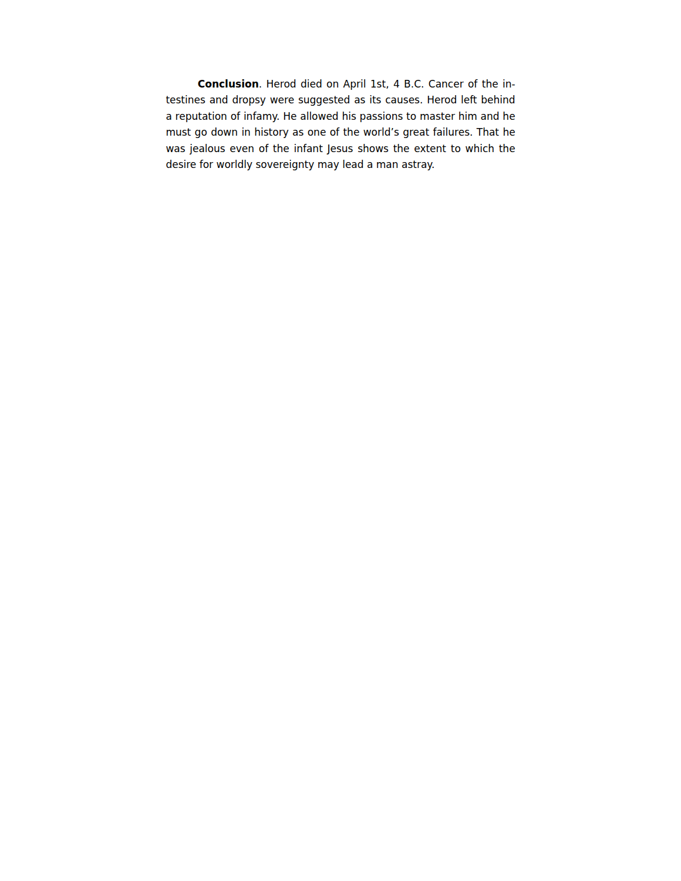Conclusion. Herod died on April 1st, 4 B.C. Cancer of the intestines and dropsy were suggested as its causes. Herod left behind a reputation of infamy. He allowed his passions to master him and he must go down in history as one of the world’s great failures. That he was jealous even of the infant Jesus shows the extent to which the desire for worldly sovereignty may lead a man astray.